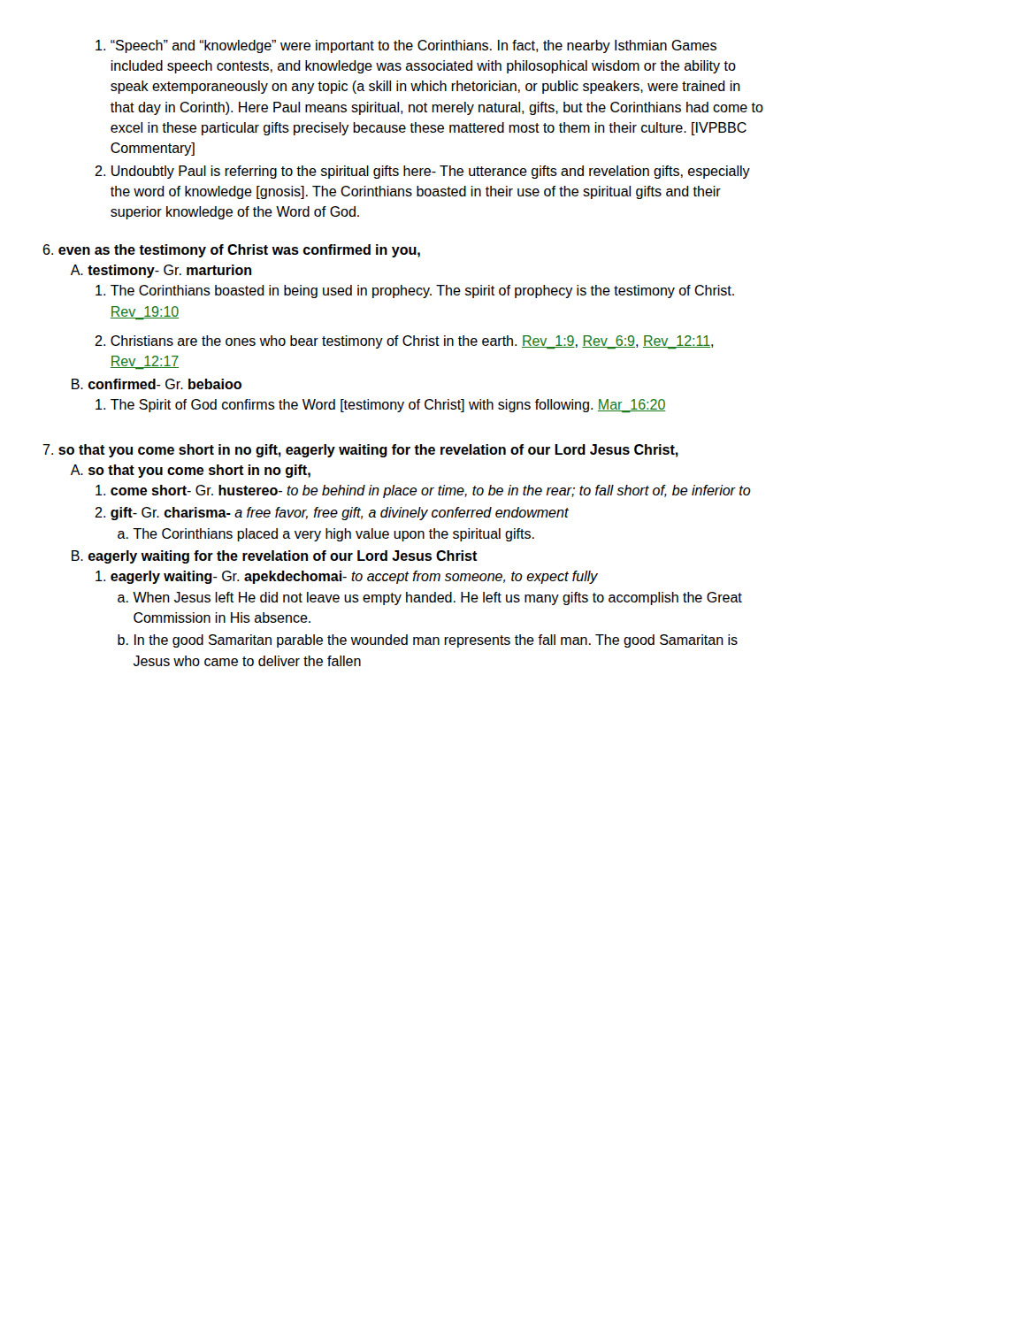“Speech” and “knowledge” were important to the Corinthians. In fact, the nearby Isthmian Games included speech contests, and knowledge was associated with philosophical wisdom or the ability to speak extemporaneously on any topic (a skill in which rhetorician, or public speakers, were trained in that day in Corinth). Here Paul means spiritual, not merely natural, gifts, but the Corinthians had come to excel in these particular gifts precisely because these mattered most to them in their culture. [IVPBBC Commentary]
Undoubtly Paul is referring to the spiritual gifts here- The utterance gifts and revelation gifts, especially the word of knowledge [gnosis]. The Corinthians boasted in their use of the spiritual gifts and their superior knowledge of the Word of God.
6. even as the testimony of Christ was confirmed in you,
testimony- Gr. marturion
The Corinthians boasted in being used in prophecy. The spirit of prophecy is the testimony of Christ. Rev_19:10
Christians are the ones who bear testimony of Christ in the earth. Rev_1:9, Rev_6:9, Rev_12:11, Rev_12:17
confirmed- Gr. bebaioo
The Spirit of God confirms the Word [testimony of Christ] with signs following. Mar_16:20
7. so that you come short in no gift, eagerly waiting for the revelation of our Lord Jesus Christ,
so that you come short in no gift,
come short- Gr. hustereo- to be behind in place or time, to be in the rear; to fall short of, be inferior to
gift- Gr. charisma- a free favor, free gift, a divinely conferred endowment
The Corinthians placed a very high value upon the spiritual gifts.
eagerly waiting for the revelation of our Lord Jesus Christ
eagerly waiting- Gr. apekdechomai- to accept from someone, to expect fully
When Jesus left He did not leave us empty handed. He left us many gifts to accomplish the Great Commission in His absence.
In the good Samaritan parable the wounded man represents the fall man. The good Samaritan is Jesus who came to deliver the fallen